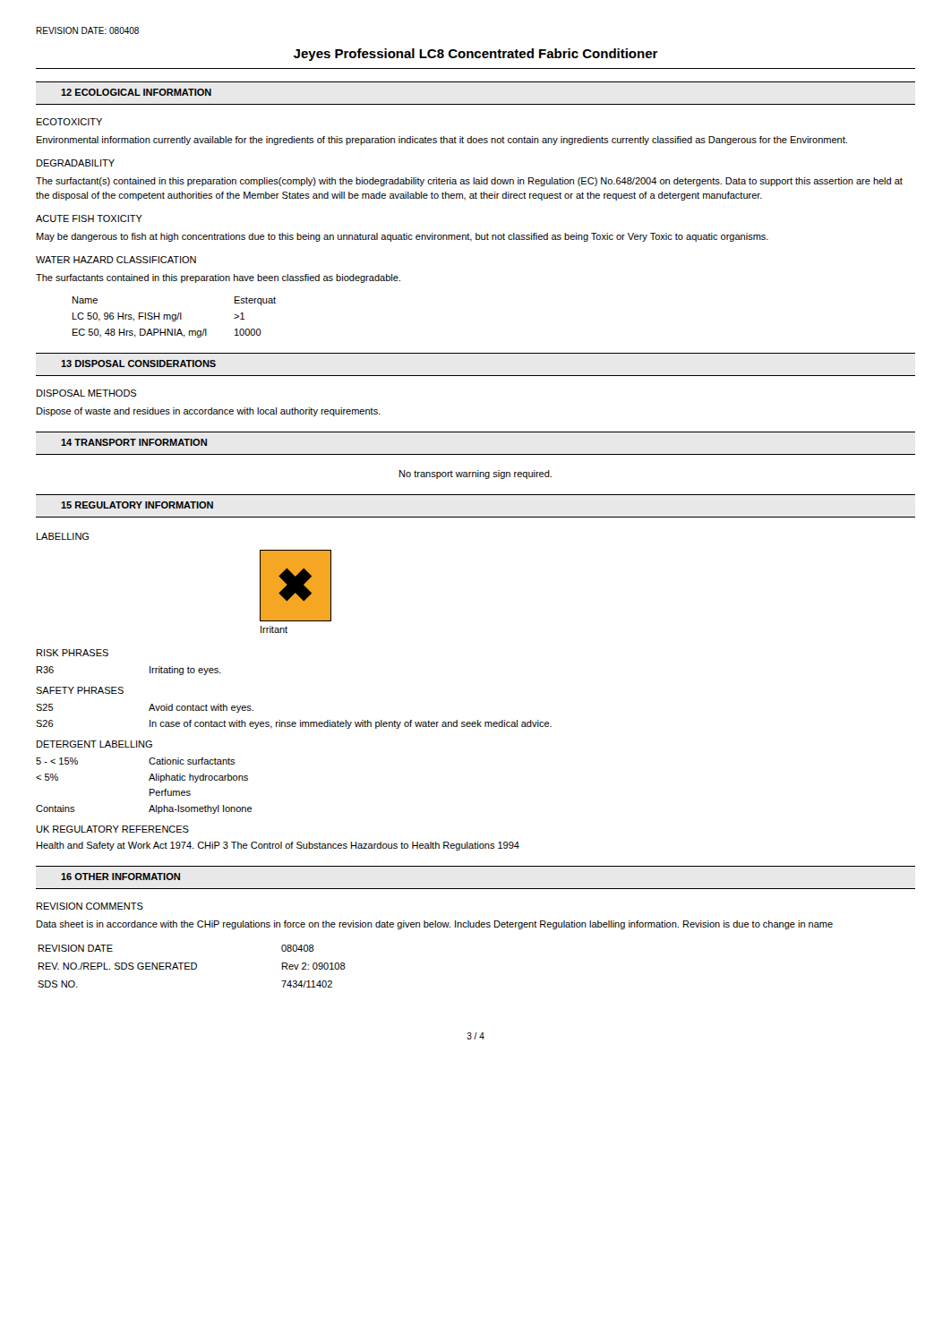REVISION DATE: 080408
Jeyes Professional LC8 Concentrated Fabric Conditioner
12 ECOLOGICAL INFORMATION
ECOTOXICITY
Environmental information currently available for the ingredients of this preparation indicates that it does not contain any ingredients currently classified as Dangerous for the Environment.
DEGRADABILITY
The surfactant(s) contained in this preparation complies(comply) with the biodegradability criteria as laid down in Regulation (EC) No.648/2004 on detergents. Data to support this assertion are held at the disposal of the competent authorities of the Member States and will be made available to them, at their direct request or at the request of a detergent manufacturer.
ACUTE FISH TOXICITY
May be dangerous to fish at high concentrations due to this being an unnatural aquatic environment, but not classified as being Toxic or Very Toxic to aquatic organisms.
WATER HAZARD CLASSIFICATION
The surfactants contained in this preparation have been classfied as biodegradable.
| Name | Esterquat |
| LC 50, 96 Hrs, FISH mg/l | >1 |
| EC 50, 48 Hrs, DAPHNIA, mg/l | 10000 |
13 DISPOSAL CONSIDERATIONS
DISPOSAL METHODS
Dispose of waste and residues in accordance with local authority requirements.
14 TRANSPORT INFORMATION
No transport warning sign required.
15 REGULATORY INFORMATION
LABELLING
✖
Irritant
RISK PHRASES
| R36 | Irritating to eyes. |
SAFETY PHRASES
| S25 | Avoid contact with eyes. |
| S26 | In case of contact with eyes, rinse immediately with plenty of water and seek medical advice. |
DETERGENT LABELLING
| 5 - < 15% | Cationic surfactants |
| < 5% | Aliphatic hydrocarbons |
| | Perfumes |
| Contains | Alpha-Isomethyl Ionone |
UK REGULATORY REFERENCES
Health and Safety at Work Act 1974. CHiP 3 The Control of Substances Hazardous to Health Regulations 1994
16 OTHER INFORMATION
REVISION COMMENTS
Data sheet is in accordance with the CHiP regulations in force on the revision date given below. Includes Detergent Regulation labelling information. Revision is due to change in name
| REVISION DATE | 080408 |
| REV. NO./REPL. SDS GENERATED | Rev 2: 090108 |
| SDS NO. | 7434/11402 |
3 / 4